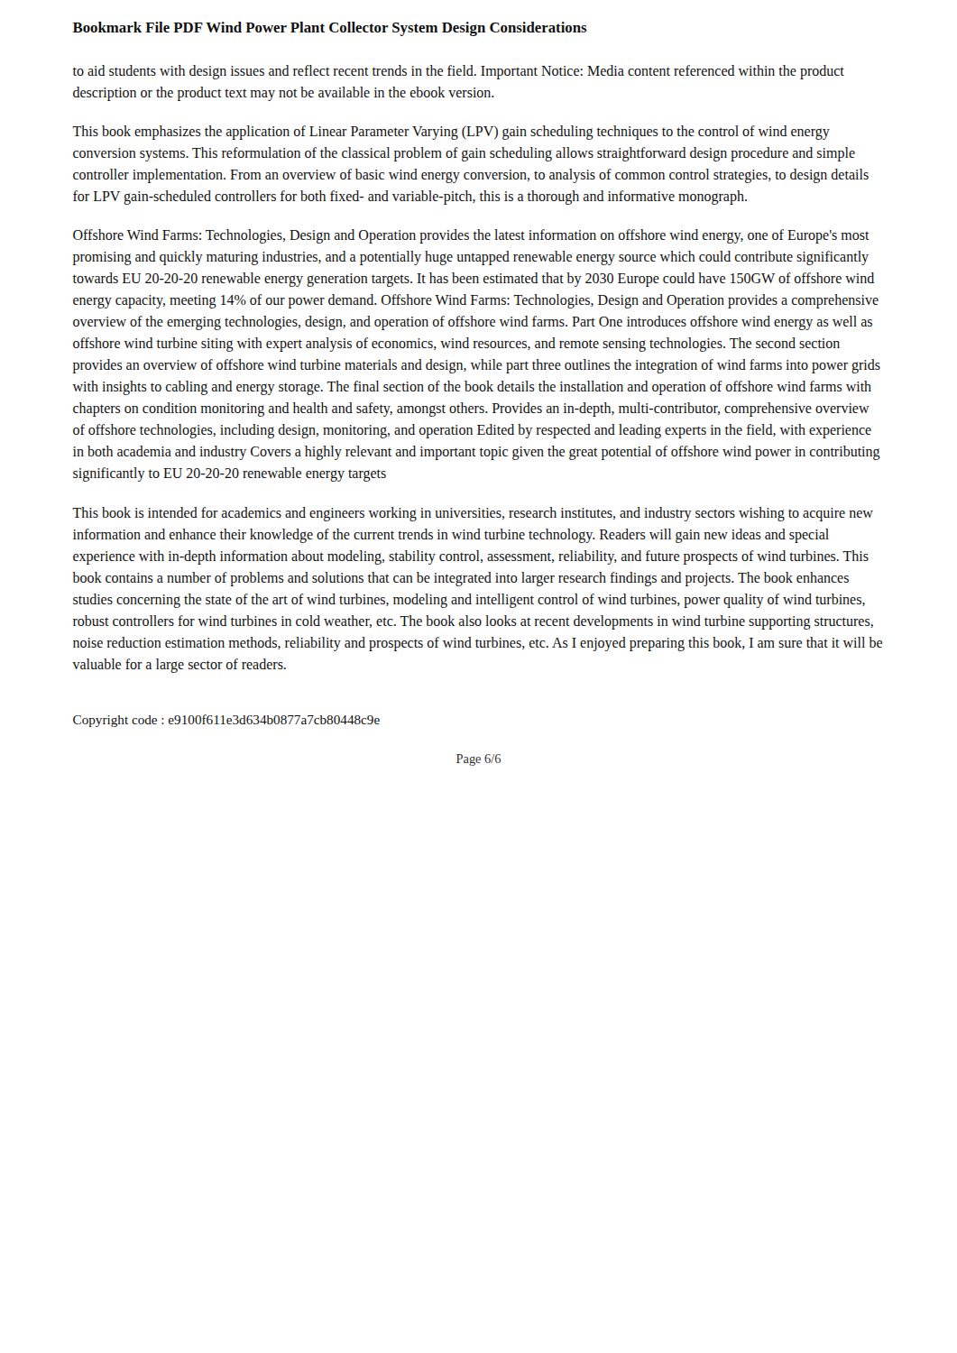Bookmark File PDF Wind Power Plant Collector System Design Considerations
to aid students with design issues and reflect recent trends in the field. Important Notice: Media content referenced within the product description or the product text may not be available in the ebook version.
This book emphasizes the application of Linear Parameter Varying (LPV) gain scheduling techniques to the control of wind energy conversion systems. This reformulation of the classical problem of gain scheduling allows straightforward design procedure and simple controller implementation. From an overview of basic wind energy conversion, to analysis of common control strategies, to design details for LPV gain-scheduled controllers for both fixed- and variable-pitch, this is a thorough and informative monograph.
Offshore Wind Farms: Technologies, Design and Operation provides the latest information on offshore wind energy, one of Europe's most promising and quickly maturing industries, and a potentially huge untapped renewable energy source which could contribute significantly towards EU 20-20-20 renewable energy generation targets. It has been estimated that by 2030 Europe could have 150GW of offshore wind energy capacity, meeting 14% of our power demand. Offshore Wind Farms: Technologies, Design and Operation provides a comprehensive overview of the emerging technologies, design, and operation of offshore wind farms. Part One introduces offshore wind energy as well as offshore wind turbine siting with expert analysis of economics, wind resources, and remote sensing technologies. The second section provides an overview of offshore wind turbine materials and design, while part three outlines the integration of wind farms into power grids with insights to cabling and energy storage. The final section of the book details the installation and operation of offshore wind farms with chapters on condition monitoring and health and safety, amongst others. Provides an in-depth, multi-contributor, comprehensive overview of offshore technologies, including design, monitoring, and operation Edited by respected and leading experts in the field, with experience in both academia and industry Covers a highly relevant and important topic given the great potential of offshore wind power in contributing significantly to EU 20-20-20 renewable energy targets
This book is intended for academics and engineers working in universities, research institutes, and industry sectors wishing to acquire new information and enhance their knowledge of the current trends in wind turbine technology. Readers will gain new ideas and special experience with in-depth information about modeling, stability control, assessment, reliability, and future prospects of wind turbines. This book contains a number of problems and solutions that can be integrated into larger research findings and projects. The book enhances studies concerning the state of the art of wind turbines, modeling and intelligent control of wind turbines, power quality of wind turbines, robust controllers for wind turbines in cold weather, etc. The book also looks at recent developments in wind turbine supporting structures, noise reduction estimation methods, reliability and prospects of wind turbines, etc. As I enjoyed preparing this book, I am sure that it will be valuable for a large sector of readers.
Copyright code : e9100f611e3d634b0877a7cb80448c9e
Page 6/6